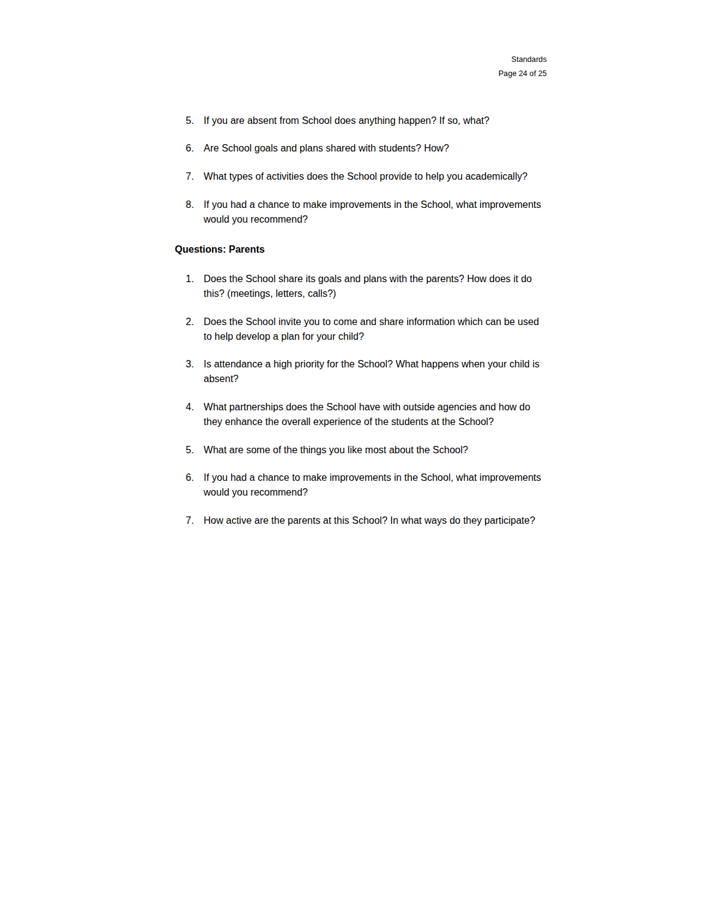Standards
Page 24 of 25
If you are absent from School does anything happen? If so, what?
Are School goals and plans shared with students? How?
What types of activities does the School provide to help you academically?
If you had a chance to make improvements in the School, what improvements would you recommend?
Questions: Parents
Does the School share its goals and plans with the parents? How does it do this? (meetings, letters, calls?)
Does the School invite you to come and share information which can be used to help develop a plan for your child?
Is attendance a high priority for the School? What happens when your child is absent?
What partnerships does the School have with outside agencies and how do they enhance the overall experience of the students at the School?
What are some of the things you like most about the School?
If you had a chance to make improvements in the School, what improvements would you recommend?
How active are the parents at this School? In what ways do they participate?